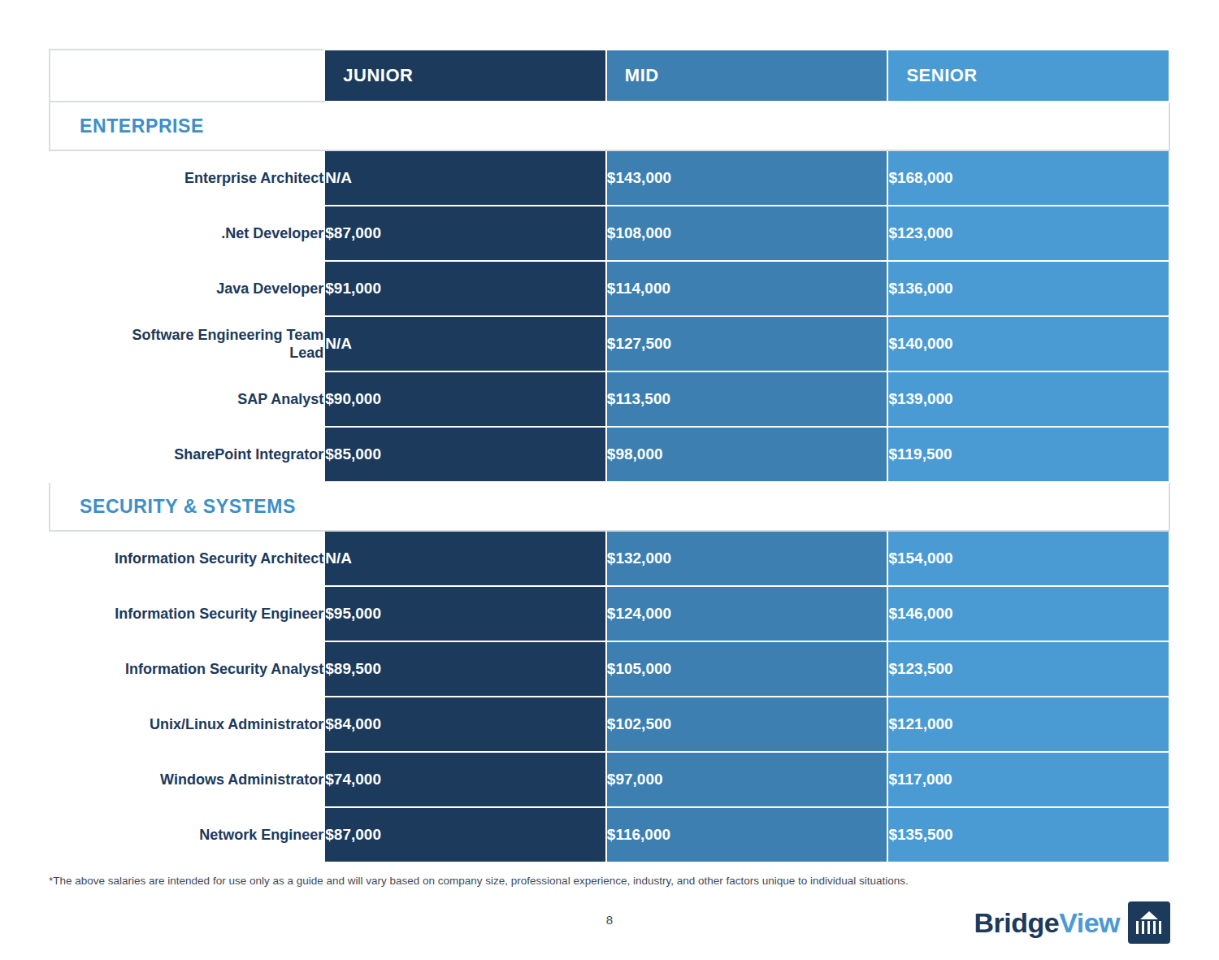| | JUNIOR | MID | SENIOR |
| --- | --- | --- | --- |
| ENTERPRISE |
| Enterprise Architect | N/A | $143,000 | $168,000 |
| .Net Developer | $87,000 | $108,000 | $123,000 |
| Java Developer | $91,000 | $114,000 | $136,000 |
| Software Engineering Team Lead | N/A | $127,500 | $140,000 |
| SAP Analyst | $90,000 | $113,500 | $139,000 |
| SharePoint Integrator | $85,000 | $98,000 | $119,500 |
| SECURITY & SYSTEMS |
| Information Security Architect | N/A | $132,000 | $154,000 |
| Information Security Engineer | $95,000 | $124,000 | $146,000 |
| Information Security Analyst | $89,500 | $105,000 | $123,500 |
| Unix/Linux Administrator | $84,000 | $102,500 | $121,000 |
| Windows Administrator | $74,000 | $97,000 | $117,000 |
| Network Engineer | $87,000 | $116,000 | $135,500 |
*The above salaries are intended for use only as a guide and will vary based on company size, professional experience, industry, and other factors unique to individual situations.
8
Bridge View